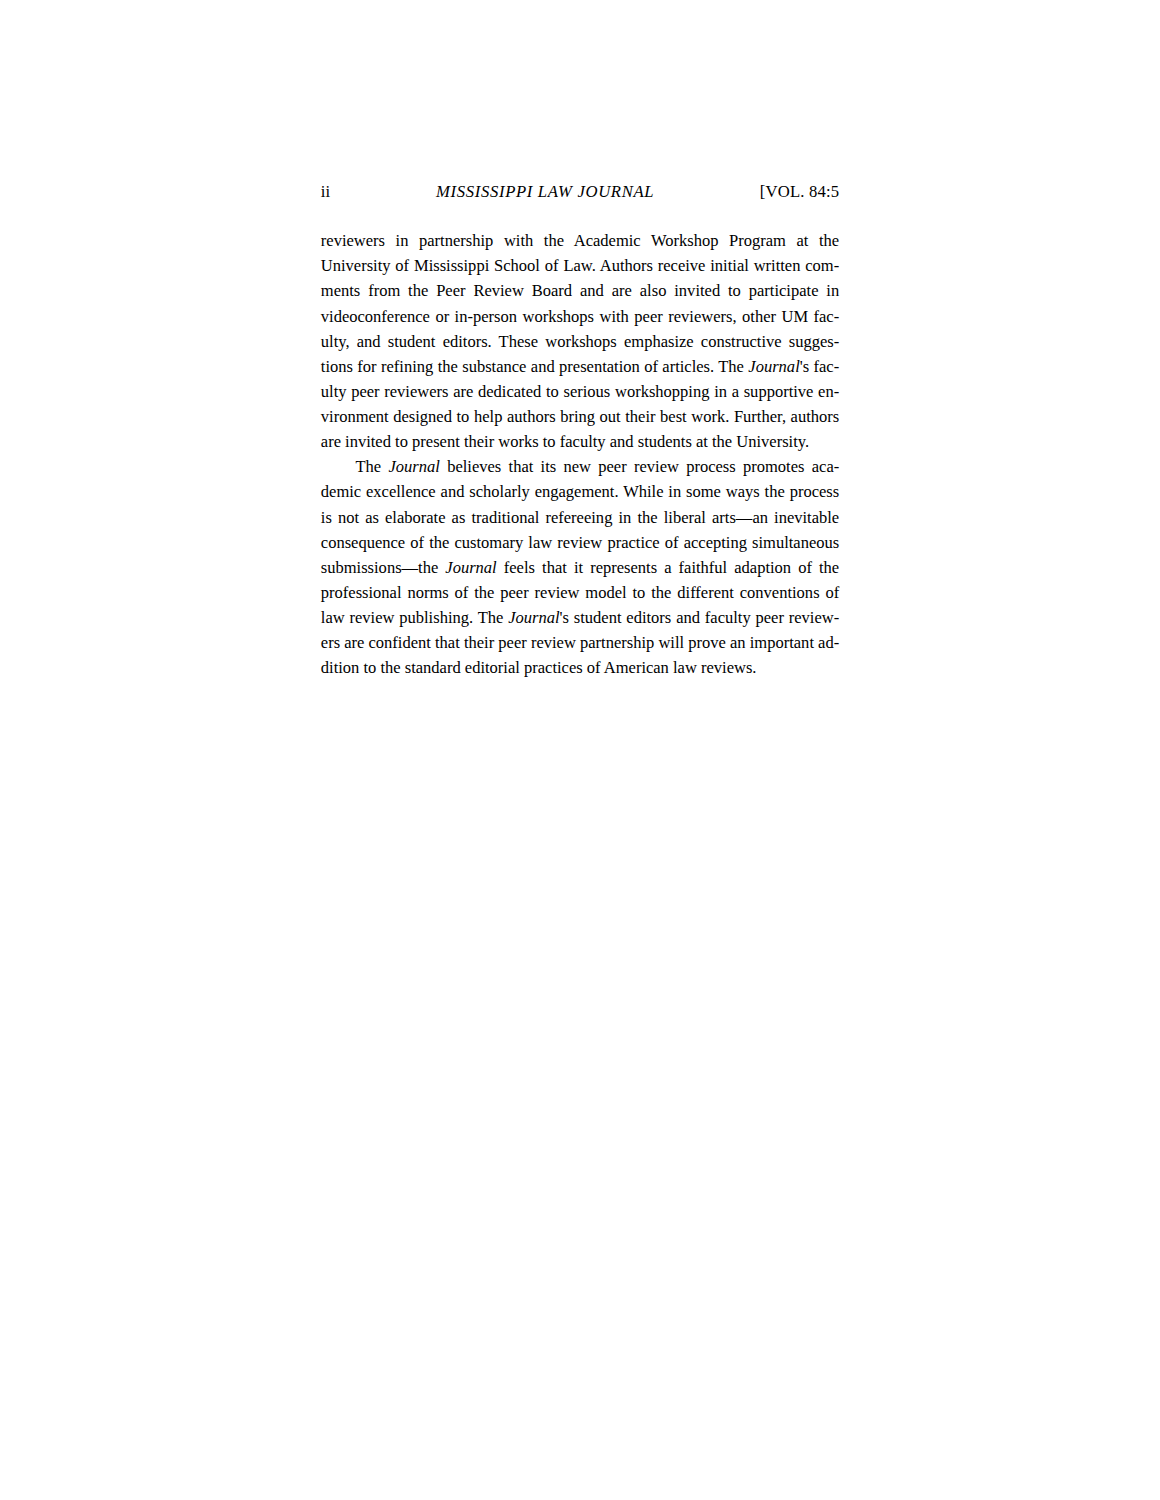ii MISSISSIPPI LAW JOURNAL [VOL. 84:5
reviewers in partnership with the Academic Workshop Program at the University of Mississippi School of Law. Authors receive initial written comments from the Peer Review Board and are also invited to participate in videoconference or in-person workshops with peer reviewers, other UM faculty, and student editors. These workshops emphasize constructive suggestions for refining the substance and presentation of articles. The Journal's faculty peer reviewers are dedicated to serious workshopping in a supportive environment designed to help authors bring out their best work. Further, authors are invited to present their works to faculty and students at the University.
The Journal believes that its new peer review process promotes academic excellence and scholarly engagement. While in some ways the process is not as elaborate as traditional refereeing in the liberal arts—an inevitable consequence of the customary law review practice of accepting simultaneous submissions—the Journal feels that it represents a faithful adaption of the professional norms of the peer review model to the different conventions of law review publishing. The Journal's student editors and faculty peer reviewers are confident that their peer review partnership will prove an important addition to the standard editorial practices of American law reviews.